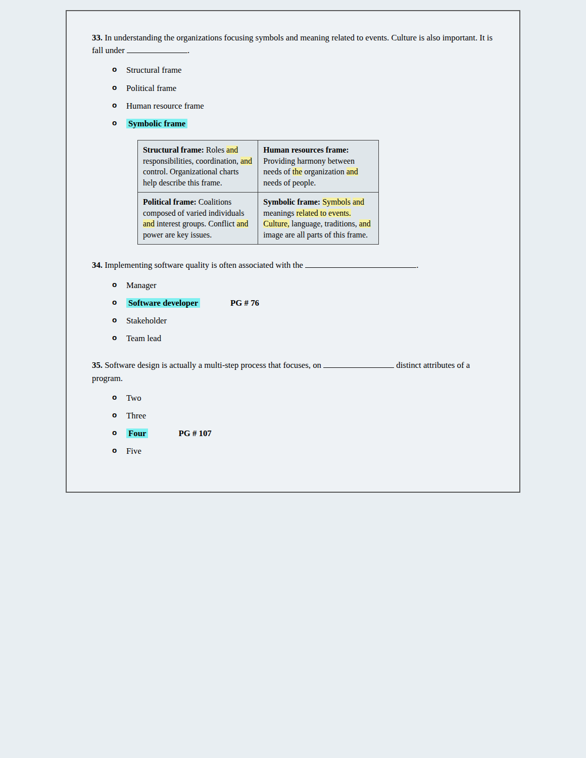33. In understanding the organizations focusing symbols and meaning related to events. Culture is also important. It is fall under .
Structural frame
Political frame
Human resource frame
Symbolic frame
| Structural frame: Roles and responsibilities, coordination, and control. Organizational charts help describe this frame. | Human resources frame: Providing harmony between needs of the organization and needs of people. |
| Political frame: Coalitions composed of varied individuals and interest groups. Conflict and power are key issues. | Symbolic frame: Symbols and meanings related to events. Culture, language, traditions, and image are all parts of this frame. |
34. Implementing software quality is often associated with the .
Manager
Software developer PG # 76
Stakeholder
Team lead
35. Software design is actually a multi-step process that focuses, on distinct attributes of a program.
Two
Three
Four PG # 107
Five